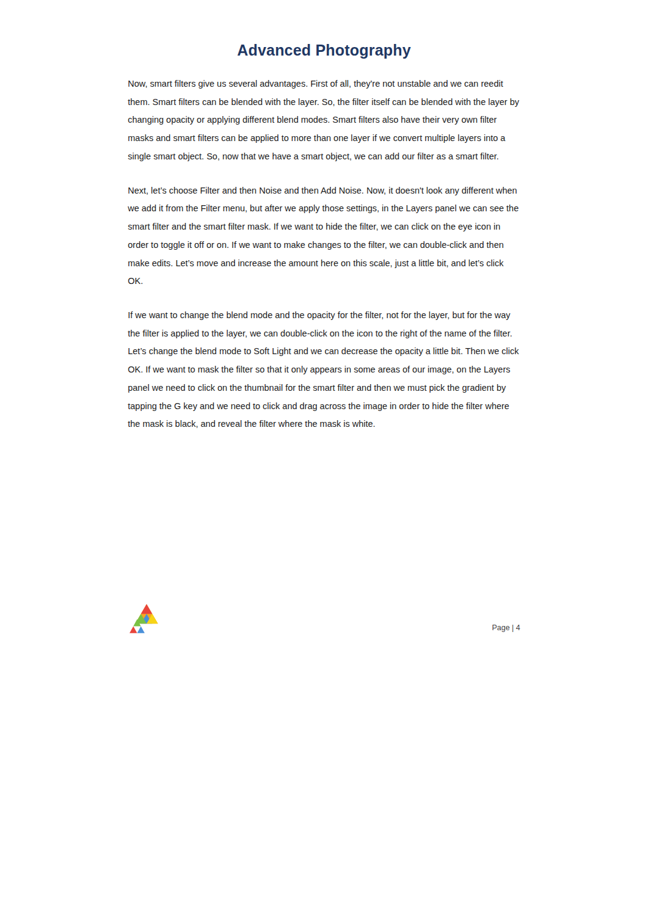Advanced Photography
Now, smart filters give us several advantages. First of all, they're not unstable and we can reedit them. Smart filters can be blended with the layer. So, the filter itself can be blended with the layer by changing opacity or applying different blend modes. Smart filters also have their very own filter masks and smart filters can be applied to more than one layer if we convert multiple layers into a single smart object. So, now that we have a smart object, we can add our filter as a smart filter.
Next, let’s choose Filter and then Noise and then Add Noise. Now, it doesn't look any different when we add it from the Filter menu, but after we apply those settings, in the Layers panel we can see the smart filter and the smart filter mask. If we want to hide the filter, we can click on the eye icon in order to toggle it off or on. If we want to make changes to the filter, we can double-click and then make edits. Let’s move and increase the amount here on this scale, just a little bit, and let’s click OK.
If we want to change the blend mode and the opacity for the filter, not for the layer, but for the way the filter is applied to the layer, we can double-click on the icon to the right of the name of the filter. Let’s change the blend mode to Soft Light and we can decrease the opacity a little bit. Then we click OK. If we want to mask the filter so that it only appears in some areas of our image, on the Layers panel we need to click on the thumbnail for the smart filter and then we must pick the gradient by tapping the G key and we need to click and drag across the image in order to hide the filter where the mask is black, and reveal the filter where the mask is white.
Page | 4